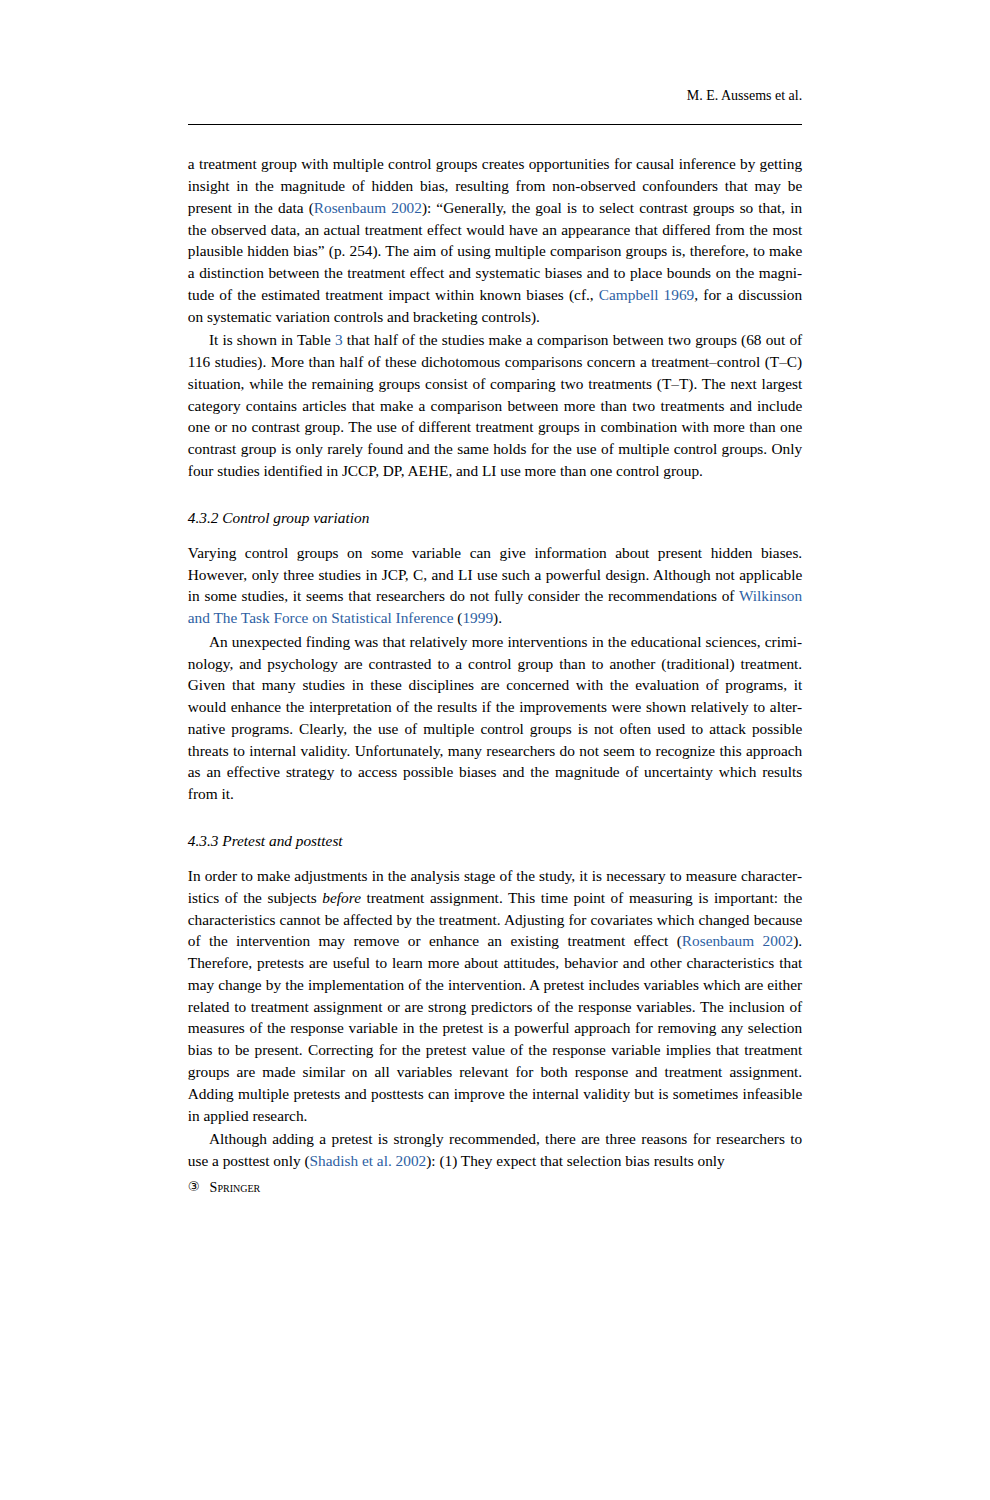M. E. Aussems et al.
a treatment group with multiple control groups creates opportunities for causal inference by getting insight in the magnitude of hidden bias, resulting from non-observed confounders that may be present in the data (Rosenbaum 2002): “Generally, the goal is to select contrast groups so that, in the observed data, an actual treatment effect would have an appearance that differed from the most plausible hidden bias” (p. 254). The aim of using multiple comparison groups is, therefore, to make a distinction between the treatment effect and systematic biases and to place bounds on the magnitude of the estimated treatment impact within known biases (cf., Campbell 1969, for a discussion on systematic variation controls and bracketing controls).
It is shown in Table 3 that half of the studies make a comparison between two groups (68 out of 116 studies). More than half of these dichotomous comparisons concern a treatment–control (T–C) situation, while the remaining groups consist of comparing two treatments (T–T). The next largest category contains articles that make a comparison between more than two treatments and include one or no contrast group. The use of different treatment groups in combination with more than one contrast group is only rarely found and the same holds for the use of multiple control groups. Only four studies identified in JCCP, DP, AEHE, and LI use more than one control group.
4.3.2 Control group variation
Varying control groups on some variable can give information about present hidden biases. However, only three studies in JCP, C, and LI use such a powerful design. Although not applicable in some studies, it seems that researchers do not fully consider the recommendations of Wilkinson and The Task Force on Statistical Inference (1999).
An unexpected finding was that relatively more interventions in the educational sciences, criminology, and psychology are contrasted to a control group than to another (traditional) treatment. Given that many studies in these disciplines are concerned with the evaluation of programs, it would enhance the interpretation of the results if the improvements were shown relatively to alternative programs. Clearly, the use of multiple control groups is not often used to attack possible threats to internal validity. Unfortunately, many researchers do not seem to recognize this approach as an effective strategy to access possible biases and the magnitude of uncertainty which results from it.
4.3.3 Pretest and posttest
In order to make adjustments in the analysis stage of the study, it is necessary to measure characteristics of the subjects before treatment assignment. This time point of measuring is important: the characteristics cannot be affected by the treatment. Adjusting for covariates which changed because of the intervention may remove or enhance an existing treatment effect (Rosenbaum 2002). Therefore, pretests are useful to learn more about attitudes, behavior and other characteristics that may change by the implementation of the intervention. A pretest includes variables which are either related to treatment assignment or are strong predictors of the response variables. The inclusion of measures of the response variable in the pretest is a powerful approach for removing any selection bias to be present. Correcting for the pretest value of the response variable implies that treatment groups are made similar on all variables relevant for both response and treatment assignment. Adding multiple pretests and posttests can improve the internal validity but is sometimes infeasible in applied research.
Although adding a pretest is strongly recommended, there are three reasons for researchers to use a posttest only (Shadish et al. 2002): (1) They expect that selection bias results only
③ Springer